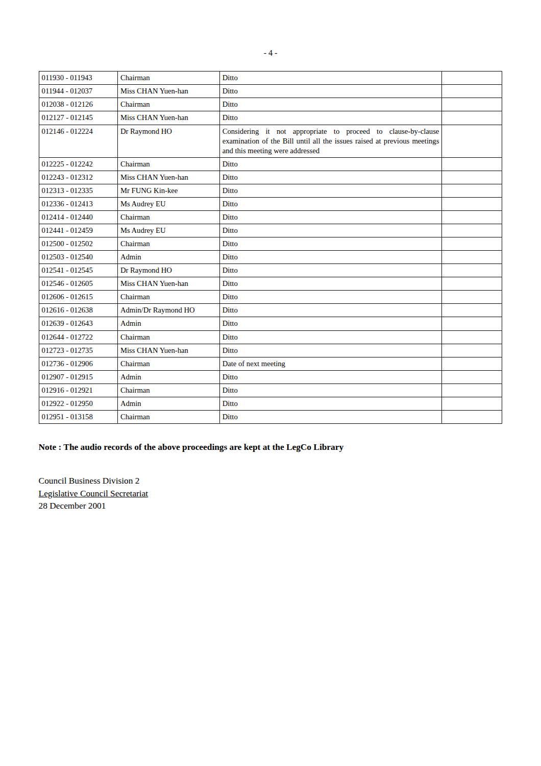- 4 -
| 011930 - 011943 | Chairman | Ditto | |
| 011944 - 012037 | Miss CHAN Yuen-han | Ditto | |
| 012038 - 012126 | Chairman | Ditto | |
| 012127 - 012145 | Miss CHAN Yuen-han | Ditto | |
| 012146 - 012224 | Dr Raymond HO | Considering it not appropriate to proceed to clause-by-clause examination of the Bill until all the issues raised at previous meetings and this meeting were addressed | |
| 012225 - 012242 | Chairman | Ditto | |
| 012243 - 012312 | Miss CHAN Yuen-han | Ditto | |
| 012313 - 012335 | Mr FUNG Kin-kee | Ditto | |
| 012336 - 012413 | Ms Audrey EU | Ditto | |
| 012414 - 012440 | Chairman | Ditto | |
| 012441 - 012459 | Ms Audrey EU | Ditto | |
| 012500 - 012502 | Chairman | Ditto | |
| 012503 - 012540 | Admin | Ditto | |
| 012541 - 012545 | Dr Raymond HO | Ditto | |
| 012546 - 012605 | Miss CHAN Yuen-han | Ditto | |
| 012606 - 012615 | Chairman | Ditto | |
| 012616 - 012638 | Admin/Dr Raymond HO | Ditto | |
| 012639 - 012643 | Admin | Ditto | |
| 012644 - 012722 | Chairman | Ditto | |
| 012723 - 012735 | Miss CHAN Yuen-han | Ditto | |
| 012736 - 012906 | Chairman | Date of next meeting | |
| 012907 - 012915 | Admin | Ditto | |
| 012916 - 012921 | Chairman | Ditto | |
| 012922 - 012950 | Admin | Ditto | |
| 012951 - 013158 | Chairman | Ditto | |
Note : The audio records of the above proceedings are kept at the LegCo Library
Council Business Division 2
Legislative Council Secretariat
28 December 2001